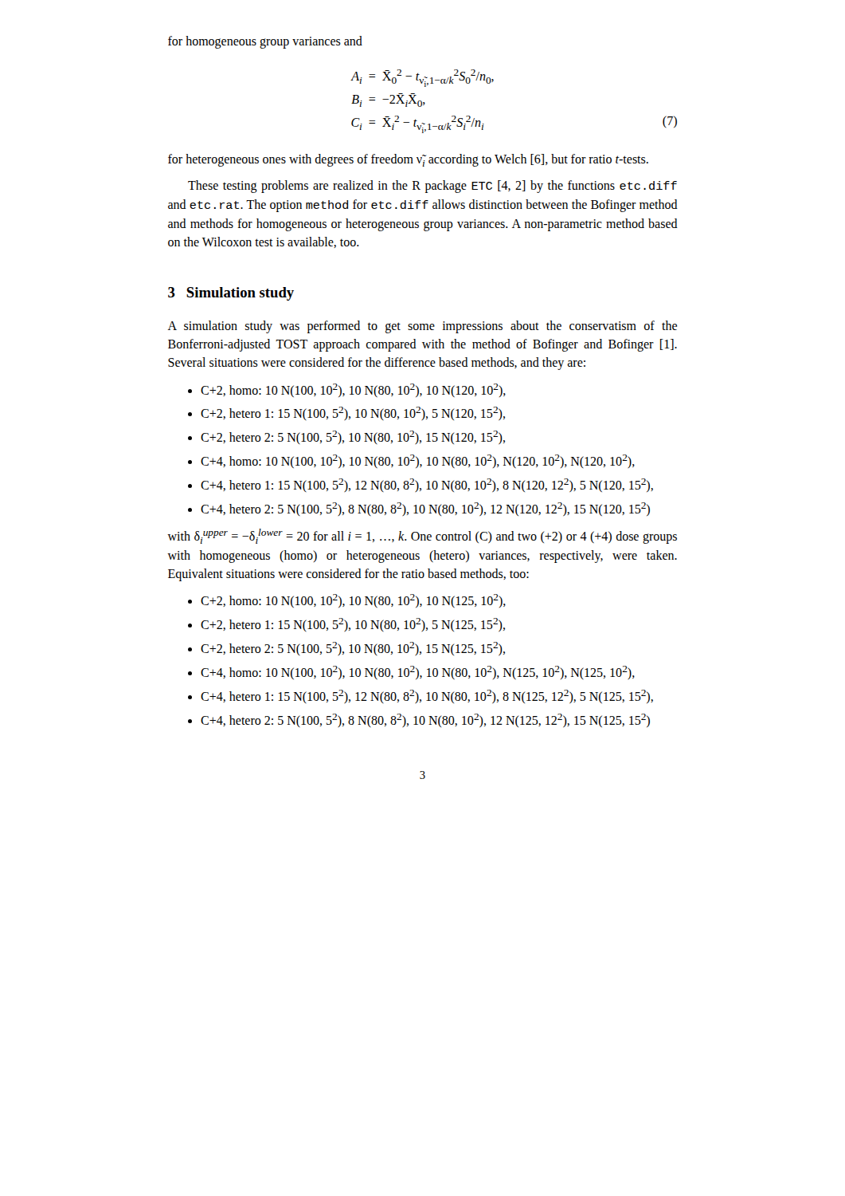for homogeneous group variances and
| A i | = | X̄ 0 2 − t ν̃ i ,1−α/ k 2 S 0 2 / n 0 , |
| B i | = | −2X̄ i X̄ 0 , |
| C i | = | X̄ i 2 − t ν̃ i ,1−α/ k 2 S i 2 / n i |
(7)
for heterogeneous ones with degrees of freedom ν̃i according to Welch [6], but for ratio t-tests.
These testing problems are realized in the R package ETC [4, 2] by the functions etc.diff and etc.rat. The option method for etc.diff allows distinction between the Bofinger method and methods for homogeneous or heterogeneous group variances. A non-parametric method based on the Wilcoxon test is available, too.
3 Simulation study
A simulation study was performed to get some impressions about the conservatism of the Bonferroni-adjusted TOST approach compared with the method of Bofinger and Bofinger [1]. Several situations were considered for the difference based methods, and they are:
C+2, homo: 10 N(100, 102), 10 N(80, 102), 10 N(120, 102),
C+2, hetero 1: 15 N(100, 52), 10 N(80, 102), 5 N(120, 152),
C+2, hetero 2: 5 N(100, 52), 10 N(80, 102), 15 N(120, 152),
C+4, homo: 10 N(100, 102), 10 N(80, 102), 10 N(80, 102), N(120, 102), N(120, 102),
C+4, hetero 1: 15 N(100, 52), 12 N(80, 82), 10 N(80, 102), 8 N(120, 122), 5 N(120, 152),
C+4, hetero 2: 5 N(100, 52), 8 N(80, 82), 10 N(80, 102), 12 N(120, 122), 15 N(120, 152)
with δiupper = −δilower = 20 for all i = 1, …, k. One control (C) and two (+2) or 4 (+4) dose groups with homogeneous (homo) or heterogeneous (hetero) variances, respectively, were taken. Equivalent situations were considered for the ratio based methods, too:
C+2, homo: 10 N(100, 102), 10 N(80, 102), 10 N(125, 102),
C+2, hetero 1: 15 N(100, 52), 10 N(80, 102), 5 N(125, 152),
C+2, hetero 2: 5 N(100, 52), 10 N(80, 102), 15 N(125, 152),
C+4, homo: 10 N(100, 102), 10 N(80, 102), 10 N(80, 102), N(125, 102), N(125, 102),
C+4, hetero 1: 15 N(100, 52), 12 N(80, 82), 10 N(80, 102), 8 N(125, 122), 5 N(125, 152),
C+4, hetero 2: 5 N(100, 52), 8 N(80, 82), 10 N(80, 102), 12 N(125, 122), 15 N(125, 152)
3